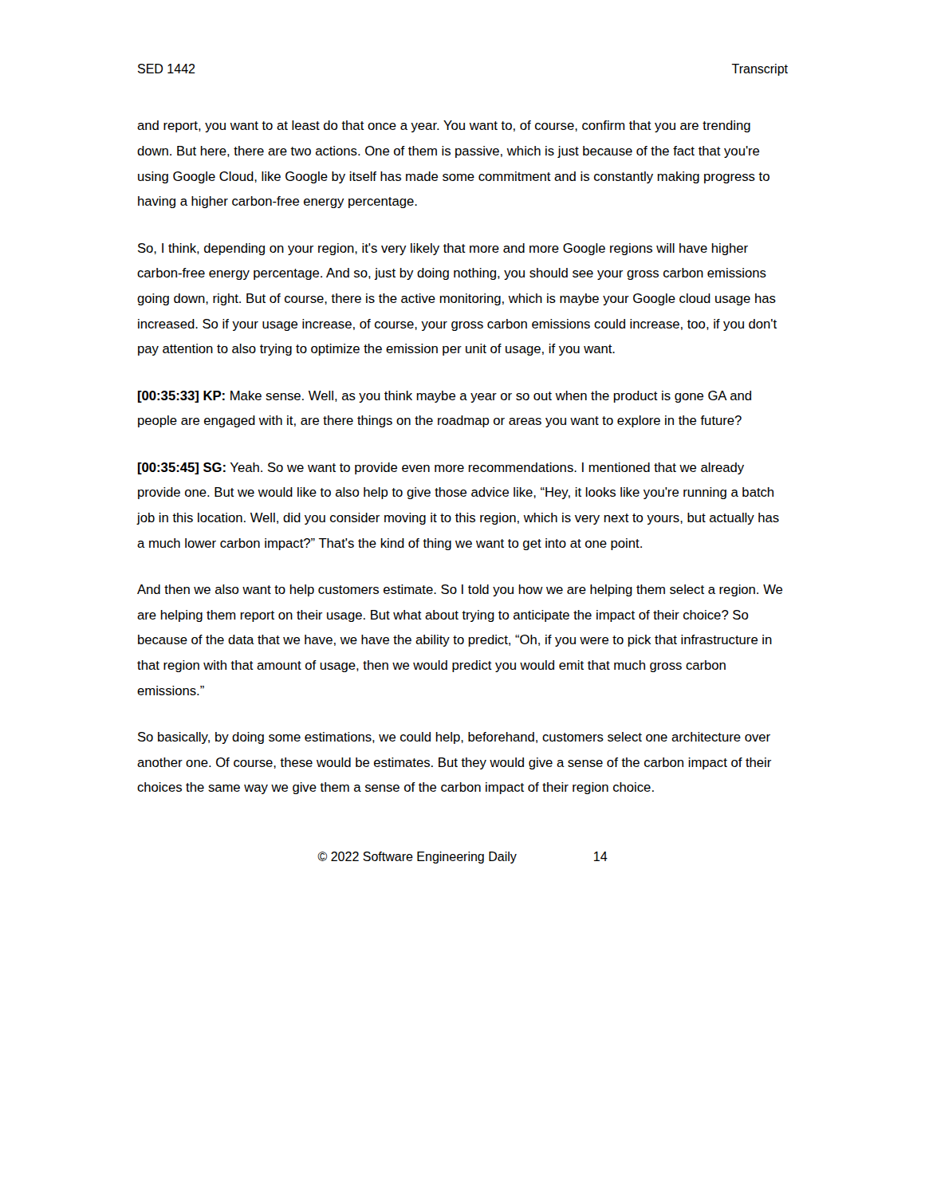SED 1442 Transcript
and report, you want to at least do that once a year. You want to, of course, confirm that you are trending down. But here, there are two actions. One of them is passive, which is just because of the fact that you're using Google Cloud, like Google by itself has made some commitment and is constantly making progress to having a higher carbon-free energy percentage.
So, I think, depending on your region, it's very likely that more and more Google regions will have higher carbon-free energy percentage. And so, just by doing nothing, you should see your gross carbon emissions going down, right. But of course, there is the active monitoring, which is maybe your Google cloud usage has increased. So if your usage increase, of course, your gross carbon emissions could increase, too, if you don't pay attention to also trying to optimize the emission per unit of usage, if you want.
[00:35:33] KP: Make sense. Well, as you think maybe a year or so out when the product is gone GA and people are engaged with it, are there things on the roadmap or areas you want to explore in the future?
[00:35:45] SG: Yeah. So we want to provide even more recommendations. I mentioned that we already provide one. But we would like to also help to give those advice like, “Hey, it looks like you're running a batch job in this location. Well, did you consider moving it to this region, which is very next to yours, but actually has a much lower carbon impact?” That's the kind of thing we want to get into at one point.
And then we also want to help customers estimate. So I told you how we are helping them select a region. We are helping them report on their usage. But what about trying to anticipate the impact of their choice? So because of the data that we have, we have the ability to predict, “Oh, if you were to pick that infrastructure in that region with that amount of usage, then we would predict you would emit that much gross carbon emissions.”
So basically, by doing some estimations, we could help, beforehand, customers select one architecture over another one. Of course, these would be estimates. But they would give a sense of the carbon impact of their choices the same way we give them a sense of the carbon impact of their region choice.
© 2022 Software Engineering Daily 14